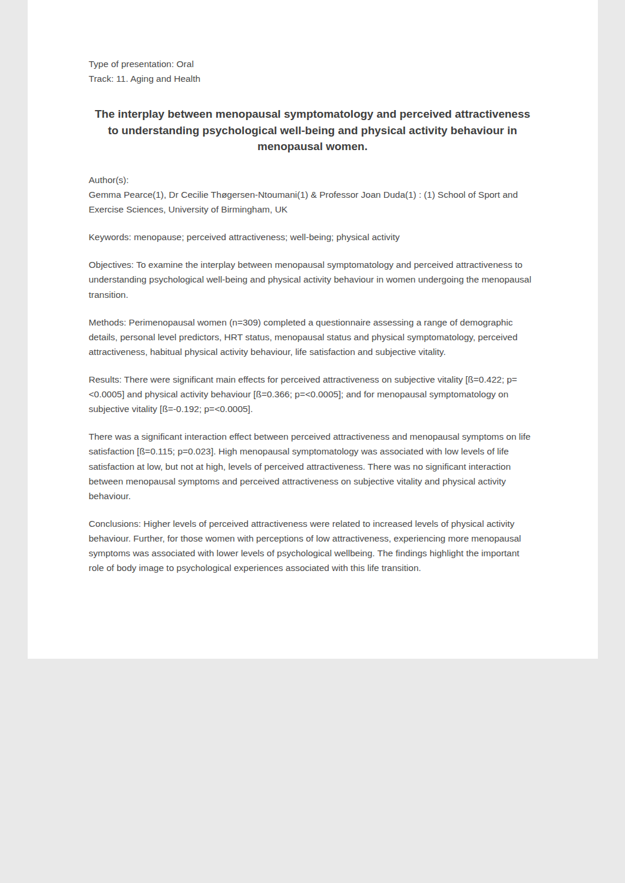Type of presentation: Oral
Track: 11. Aging and Health
The interplay between menopausal symptomatology and perceived attractiveness to understanding psychological well-being and physical activity behaviour in menopausal women.
Author(s):
Gemma Pearce(1), Dr Cecilie Thøgersen-Ntoumani(1) & Professor Joan Duda(1) : (1) School of Sport and Exercise Sciences, University of Birmingham, UK
Keywords: menopause; perceived attractiveness; well-being; physical activity
Objectives: To examine the interplay between menopausal symptomatology and perceived attractiveness to understanding psychological well-being and physical activity behaviour in women undergoing the menopausal transition.
Methods: Perimenopausal women (n=309) completed a questionnaire assessing a range of demographic details, personal level predictors, HRT status, menopausal status and physical symptomatology, perceived attractiveness, habitual physical activity behaviour, life satisfaction and subjective vitality.
Results: There were significant main effects for perceived attractiveness on subjective vitality [ß=0.422; p=<0.0005] and physical activity behaviour [ß=0.366; p=<0.0005]; and for menopausal symptomatology on subjective vitality [ß=-0.192; p=<0.0005].
There was a significant interaction effect between perceived attractiveness and menopausal symptoms on life satisfaction [ß=0.115; p=0.023]. High menopausal symptomatology was associated with low levels of life satisfaction at low, but not at high, levels of perceived attractiveness. There was no significant interaction between menopausal symptoms and perceived attractiveness on subjective vitality and physical activity behaviour.
Conclusions: Higher levels of perceived attractiveness were related to increased levels of physical activity behaviour. Further, for those women with perceptions of low attractiveness, experiencing more menopausal symptoms was associated with lower levels of psychological wellbeing. The findings highlight the important role of body image to psychological experiences associated with this life transition.